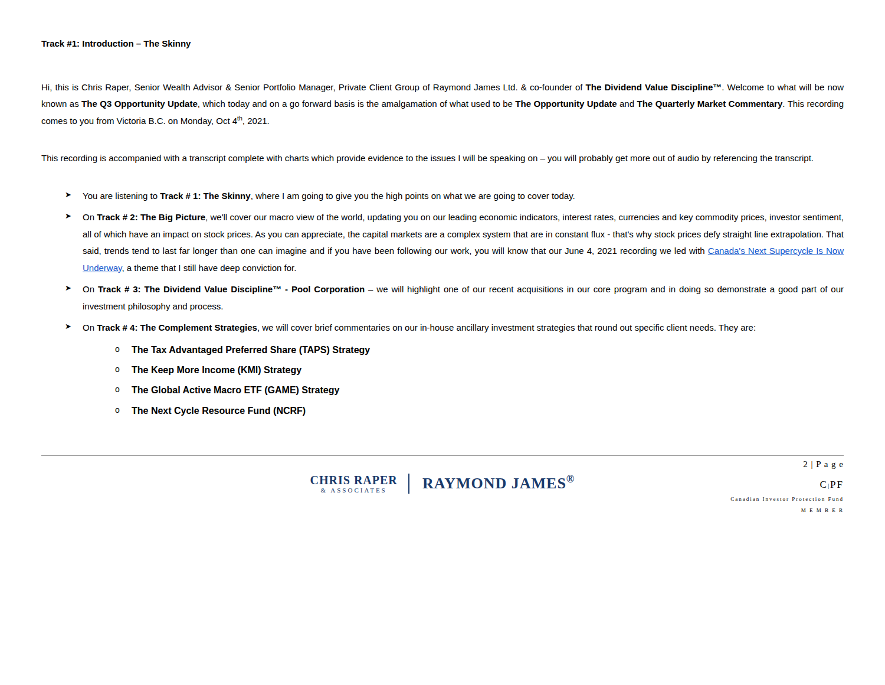Track #1: Introduction – The Skinny
Hi, this is Chris Raper, Senior Wealth Advisor & Senior Portfolio Manager, Private Client Group of Raymond James Ltd. & co-founder of The Dividend Value Discipline™. Welcome to what will be now known as The Q3 Opportunity Update, which today and on a go forward basis is the amalgamation of what used to be The Opportunity Update and The Quarterly Market Commentary. This recording comes to you from Victoria B.C. on Monday, Oct 4th, 2021.
This recording is accompanied with a transcript complete with charts which provide evidence to the issues I will be speaking on – you will probably get more out of audio by referencing the transcript.
You are listening to Track # 1: The Skinny, where I am going to give you the high points on what we are going to cover today.
On Track # 2: The Big Picture, we'll cover our macro view of the world, updating you on our leading economic indicators, interest rates, currencies and key commodity prices, investor sentiment, all of which have an impact on stock prices. As you can appreciate, the capital markets are a complex system that are in constant flux - that's why stock prices defy straight line extrapolation. That said, trends tend to last far longer than one can imagine and if you have been following our work, you will know that our June 4, 2021 recording we led with Canada's Next Supercycle Is Now Underway, a theme that I still have deep conviction for.
On Track # 3: The Dividend Value Discipline™ - Pool Corporation – we will highlight one of our recent acquisitions in our core program and in doing so demonstrate a good part of our investment philosophy and process.
On Track # 4: The Complement Strategies, we will cover brief commentaries on our in-house ancillary investment strategies that round out specific client needs. They are:
The Tax Advantaged Preferred Share (TAPS) Strategy
The Keep More Income (KMI) Strategy
The Global Active Macro ETF (GAME) Strategy
The Next Cycle Resource Fund (NCRF)
CHRIS RAPER& ASSOCIATES RAYMOND JAMES®
2 | P a g e
C|PFCanadian Investor Protection Fund
M E M B E R